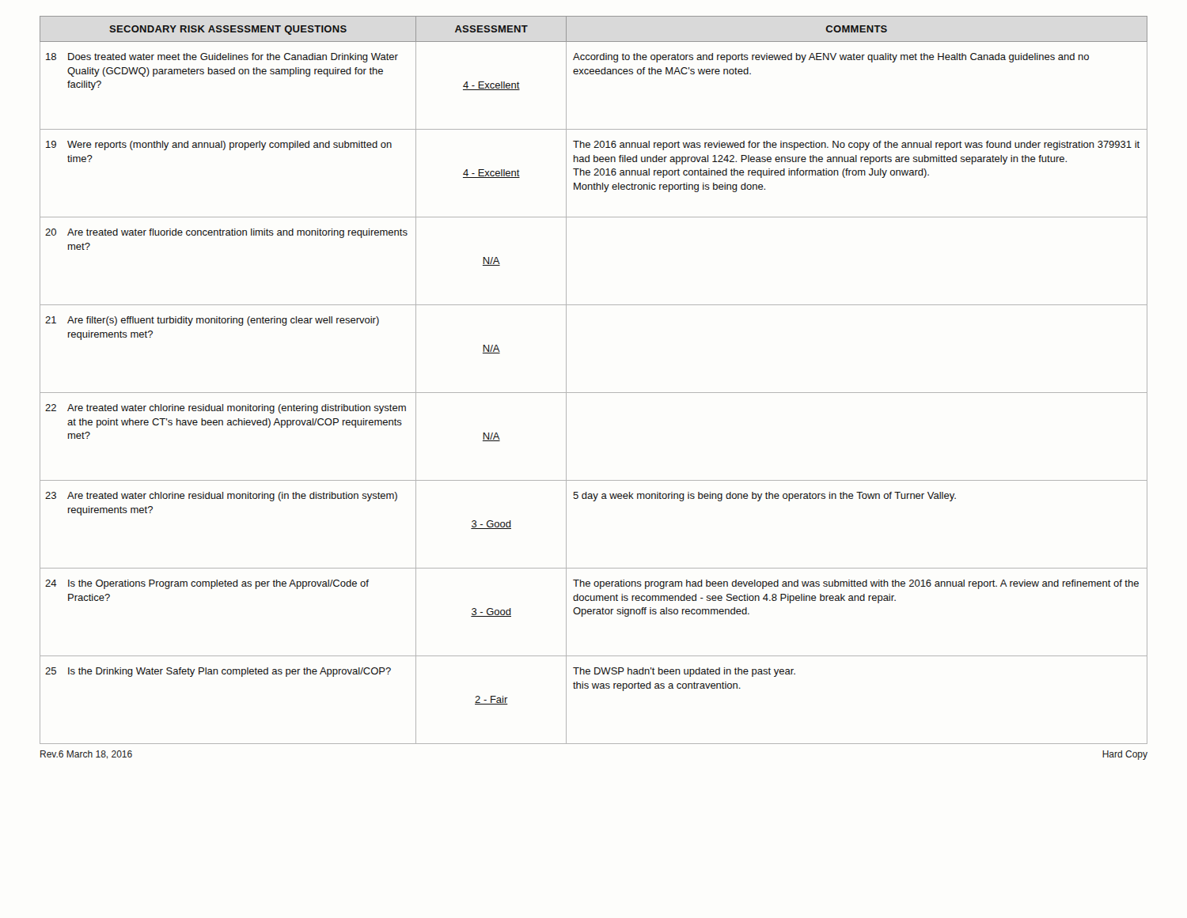| SECONDARY RISK ASSESSMENT QUESTIONS | ASSESSMENT | COMMENTS |
| --- | --- | --- |
| 18 Does treated water meet the Guidelines for the Canadian Drinking Water Quality (GCDWQ) parameters based on the sampling required for the facility? | 4 - Excellent | According to the operators and reports reviewed by AENV water quality met the Health Canada guidelines and no exceedances of the MAC's were noted. |
| 19 Were reports (monthly and annual) properly compiled and submitted on time? | 4 - Excellent | The 2016 annual report was reviewed for the inspection. No copy of the annual report was found under registration 379931 it had been filed under approval 1242. Please ensure the annual reports are submitted separately in the future. The 2016 annual report contained the required information (from July onward). Monthly electronic reporting is being done. |
| 20 Are treated water fluoride concentration limits and monitoring requirements met? | N/A | |
| 21 Are filter(s) effluent turbidity monitoring (entering clear well reservoir) requirements met? | N/A | |
| 22 Are treated water chlorine residual monitoring (entering distribution system at the point where CT's have been achieved) Approval/COP requirements met? | N/A | |
| 23 Are treated water chlorine residual monitoring (in the distribution system) requirements met? | 3 - Good | 5 day a week monitoring is being done by the operators in the Town of Turner Valley. |
| 24 Is the Operations Program completed as per the Approval/Code of Practice? | 3 - Good | The operations program had been developed and was submitted with the 2016 annual report. A review and refinement of the document is recommended - see Section 4.8 Pipeline break and repair. Operator signoff is also recommended. |
| 25 Is the Drinking Water Safety Plan completed as per the Approval/COP? | 2 - Fair | The DWSP hadn't been updated in the past year. this was reported as a contravention. |
Rev.6 March 18, 2016
Hard Copy